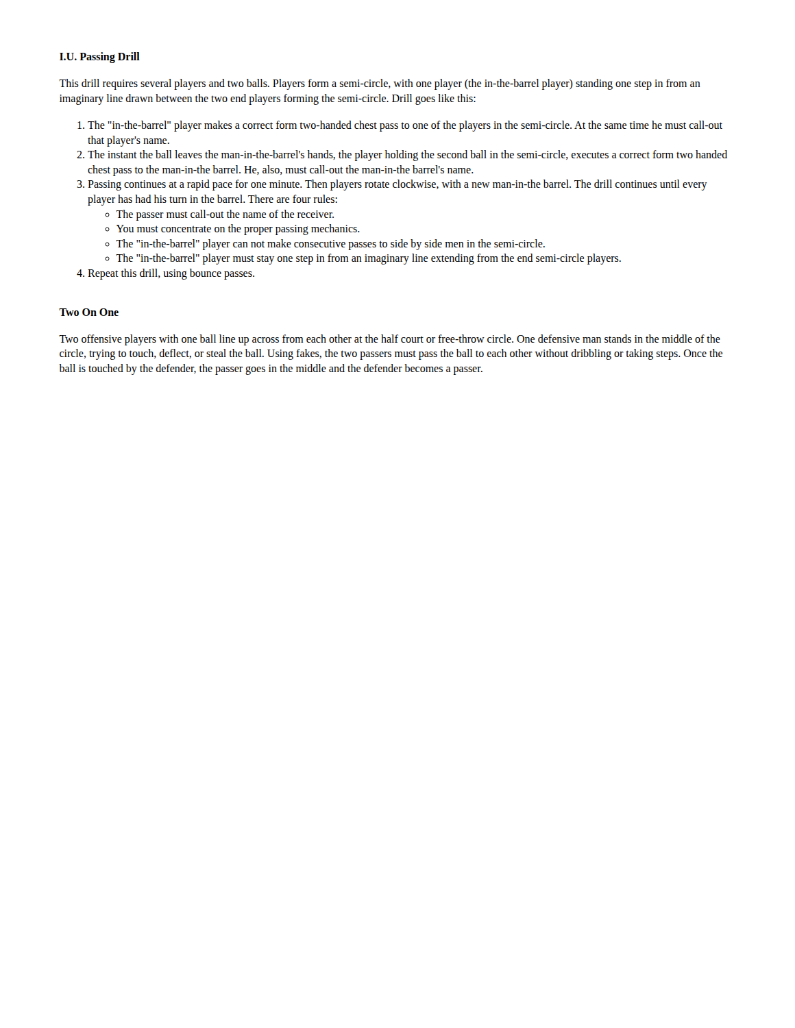I.U. Passing Drill
This drill requires several players and two balls. Players form a semi-circle, with one player (the in-the-barrel player) standing one step in from an imaginary line drawn between the two end players forming the semi-circle. Drill goes like this:
The "in-the-barrel" player makes a correct form two-handed chest pass to one of the players in the semi-circle. At the same time he must call-out that player's name.
The instant the ball leaves the man-in-the-barrel's hands, the player holding the second ball in the semi-circle, executes a correct form two handed chest pass to the man-in-the barrel. He, also, must call-out the man-in-the barrel's name.
Passing continues at a rapid pace for one minute. Then players rotate clockwise, with a new man-in-the barrel. The drill continues until every player has had his turn in the barrel. There are four rules:
The passer must call-out the name of the receiver.
You must concentrate on the proper passing mechanics.
The "in-the-barrel" player can not make consecutive passes to side by side men in the semi-circle.
The "in-the-barrel" player must stay one step in from an imaginary line extending from the end semi-circle players.
Repeat this drill, using bounce passes.
Two On One
Two offensive players with one ball line up across from each other at the half court or free-throw circle. One defensive man stands in the middle of the circle, trying to touch, deflect, or steal the ball. Using fakes, the two passers must pass the ball to each other without dribbling or taking steps. Once the ball is touched by the defender, the passer goes in the middle and the defender becomes a passer.